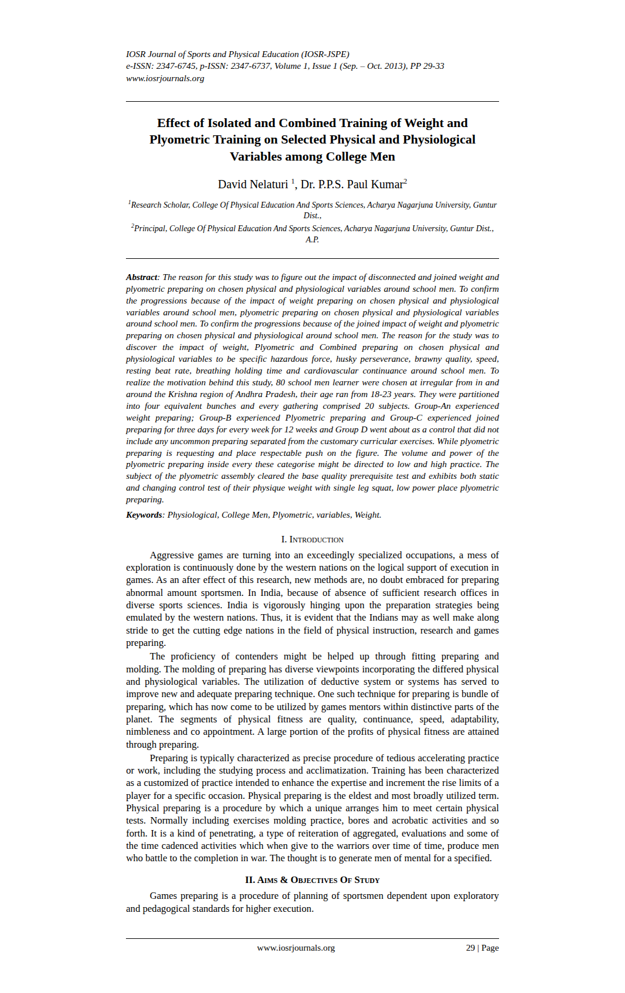IOSR Journal of Sports and Physical Education (IOSR-JSPE)
e-ISSN: 2347-6745, p-ISSN: 2347-6737, Volume 1, Issue 1 (Sep. – Oct. 2013), PP 29-33
www.iosrjournals.org
Effect of Isolated and Combined Training of Weight and Plyometric Training on Selected Physical and Physiological Variables among College Men
David Nelaturi 1, Dr. P.P.S. Paul Kumar2
1Research Scholar, College Of Physical Education And Sports Sciences, Acharya Nagarjuna University, Guntur Dist.,
2Principal, College Of Physical Education And Sports Sciences, Acharya Nagarjuna University, Guntur Dist., A.P.
Abstract: The reason for this study was to figure out the impact of disconnected and joined weight and plyometric preparing on chosen physical and physiological variables around school men. To confirm the progressions because of the impact of weight preparing on chosen physical and physiological variables around school men, plyometric preparing on chosen physical and physiological variables around school men. To confirm the progressions because of the joined impact of weight and plyometric preparing on chosen physical and physiological around school men. The reason for the study was to discover the impact of weight, Plyometric and Combined preparing on chosen physical and physiological variables to be specific hazardous force, husky perseverance, brawny quality, speed, resting beat rate, breathing holding time and cardiovascular continuance around school men. To realize the motivation behind this study, 80 school men learner were chosen at irregular from in and around the Krishna region of Andhra Pradesh, their age ran from 18-23 years. They were partitioned into four equivalent bunches and every gathering comprised 20 subjects. Group-An experienced weight preparing; Group-B experienced Plyometric preparing and Group-C experienced joined preparing for three days for every week for 12 weeks and Group D went about as a control that did not include any uncommon preparing separated from the customary curricular exercises. While plyometric preparing is requesting and place respectable push on the figure. The volume and power of the plyometric preparing inside every these categorise might be directed to low and high practice. The subject of the plyometric assembly cleared the base quality prerequisite test and exhibits both static and changing control test of their physique weight with single leg squat, low power place plyometric preparing.
Keywords: Physiological, College Men, Plyometric, variables, Weight.
I. Introduction
Aggressive games are turning into an exceedingly specialized occupations, a mess of exploration is continuously done by the western nations on the logical support of execution in games. As an after effect of this research, new methods are, no doubt embraced for preparing abnormal amount sportsmen. In India, because of absence of sufficient research offices in diverse sports sciences. India is vigorously hinging upon the preparation strategies being emulated by the western nations. Thus, it is evident that the Indians may as well make along stride to get the cutting edge nations in the field of physical instruction, research and games preparing.
The proficiency of contenders might be helped up through fitting preparing and molding. The molding of preparing has diverse viewpoints incorporating the differed physical and physiological variables. The utilization of deductive system or systems has served to improve new and adequate preparing technique. One such technique for preparing is bundle of preparing, which has now come to be utilized by games mentors within distinctive parts of the planet. The segments of physical fitness are quality, continuance, speed, adaptability, nimbleness and co appointment. A large portion of the profits of physical fitness are attained through preparing.
Preparing is typically characterized as precise procedure of tedious accelerating practice or work, including the studying process and acclimatization. Training has been characterized as a customized of practice intended to enhance the expertise and increment the rise limits of a player for a specific occasion. Physical preparing is the eldest and most broadly utilized term. Physical preparing is a procedure by which a unique arranges him to meet certain physical tests. Normally including exercises molding practice, bores and acrobatic activities and so forth. It is a kind of penetrating, a type of reiteration of aggregated, evaluations and some of the time cadenced activities which when give to the warriors over time of time, produce men who battle to the completion in war. The thought is to generate men of mental for a specified.
II. Aims & Objectives Of Study
Games preparing is a procedure of planning of sportsmen dependent upon exploratory and pedagogical standards for higher execution.
www.iosrjournals.org
29 | Page